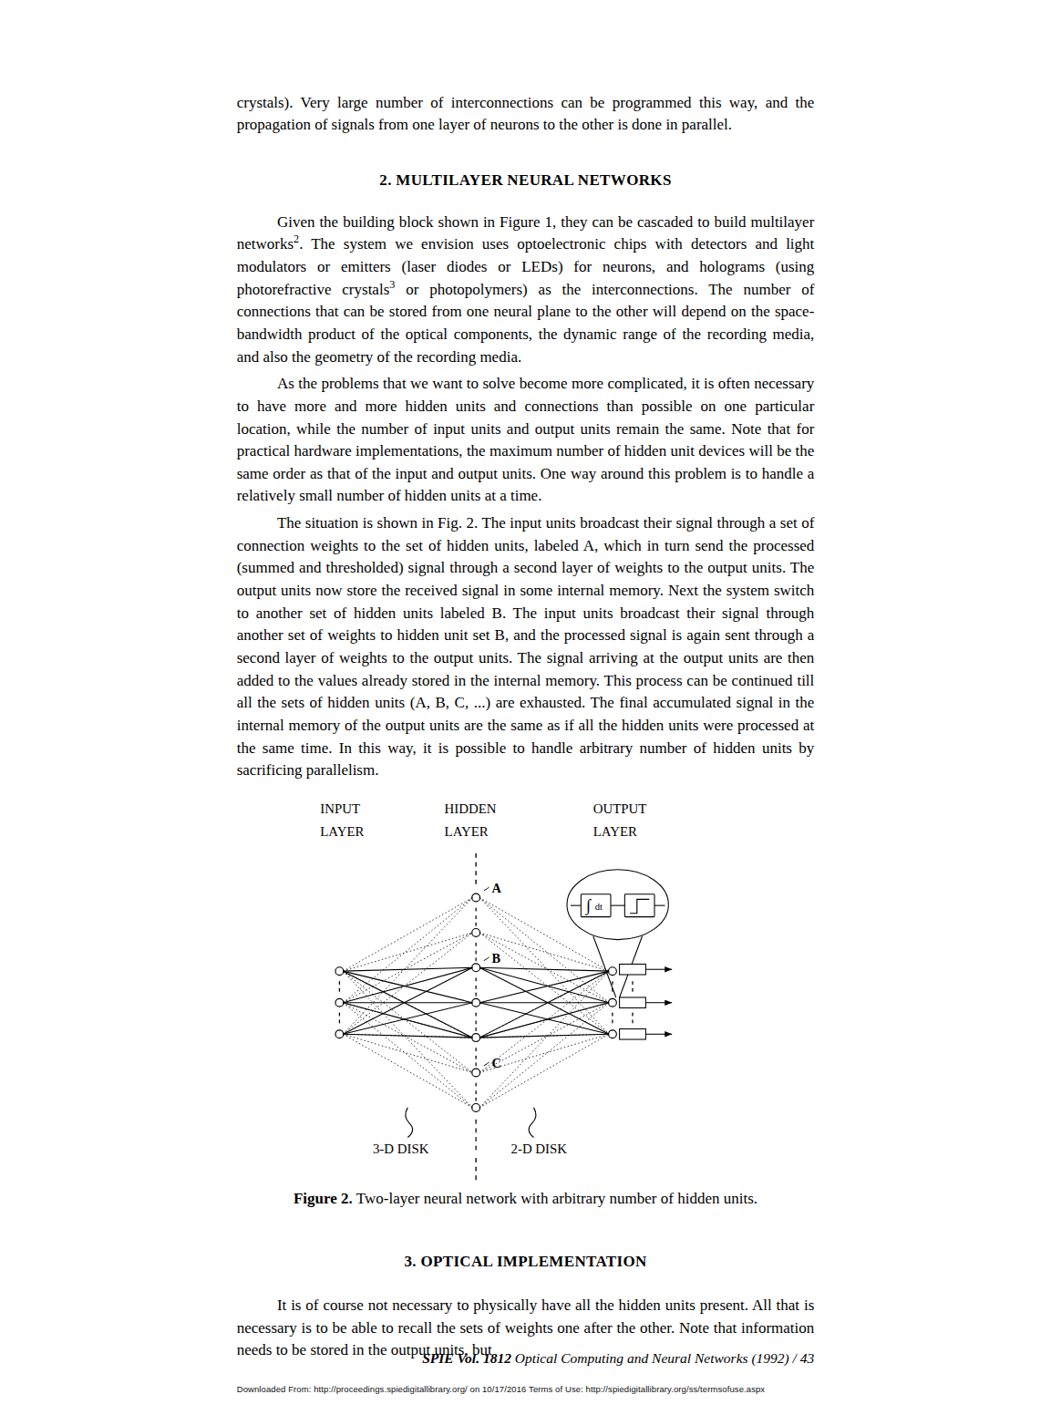crystals). Very large number of interconnections can be programmed this way, and the propagation of signals from one layer of neurons to the other is done in parallel.
2. MULTILAYER NEURAL NETWORKS
Given the building block shown in Figure 1, they can be cascaded to build multilayer networks2. The system we envision uses optoelectronic chips with detectors and light modulators or emitters (laser diodes or LEDs) for neurons, and holograms (using photorefractive crystals3 or photopolymers) as the interconnections. The number of connections that can be stored from one neural plane to the other will depend on the space-bandwidth product of the optical components, the dynamic range of the recording media, and also the geometry of the recording media.
As the problems that we want to solve become more complicated, it is often necessary to have more and more hidden units and connections than possible on one particular location, while the number of input units and output units remain the same. Note that for practical hardware implementations, the maximum number of hidden unit devices will be the same order as that of the input and output units. One way around this problem is to handle a relatively small number of hidden units at a time.
The situation is shown in Fig. 2. The input units broadcast their signal through a set of connection weights to the set of hidden units, labeled A, which in turn send the processed (summed and thresholded) signal through a second layer of weights to the output units. The output units now store the received signal in some internal memory. Next the system switch to another set of hidden units labeled B. The input units broadcast their signal through another set of weights to hidden unit set B, and the processed signal is again sent through a second layer of weights to the output units. The signal arriving at the output units are then added to the values already stored in the internal memory. This process can be continued till all the sets of hidden units (A, B, C, ...) are exhausted. The final accumulated signal in the internal memory of the output units are the same as if all the hidden units were processed at the same time. In this way, it is possible to handle arbitrary number of hidden units by sacrificing parallelism.
INPUT LAYER HIDDEN LAYER OUTPUT LAYER A B C ∫ dt 3-D DISK 2-D DISK
Figure 2. Two-layer neural network with arbitrary number of hidden units.
3. OPTICAL IMPLEMENTATION
It is of course not necessary to physically have all the hidden units present. All that is necessary is to be able to recall the sets of weights one after the other. Note that information needs to be stored in the output units, but
SPIE Vol. 1812 Optical Computing and Neural Networks (1992) / 43
Downloaded From: http://proceedings.spiedigitallibrary.org/ on 10/17/2016 Terms of Use: http://spiedigitallibrary.org/ss/termsofuse.aspx